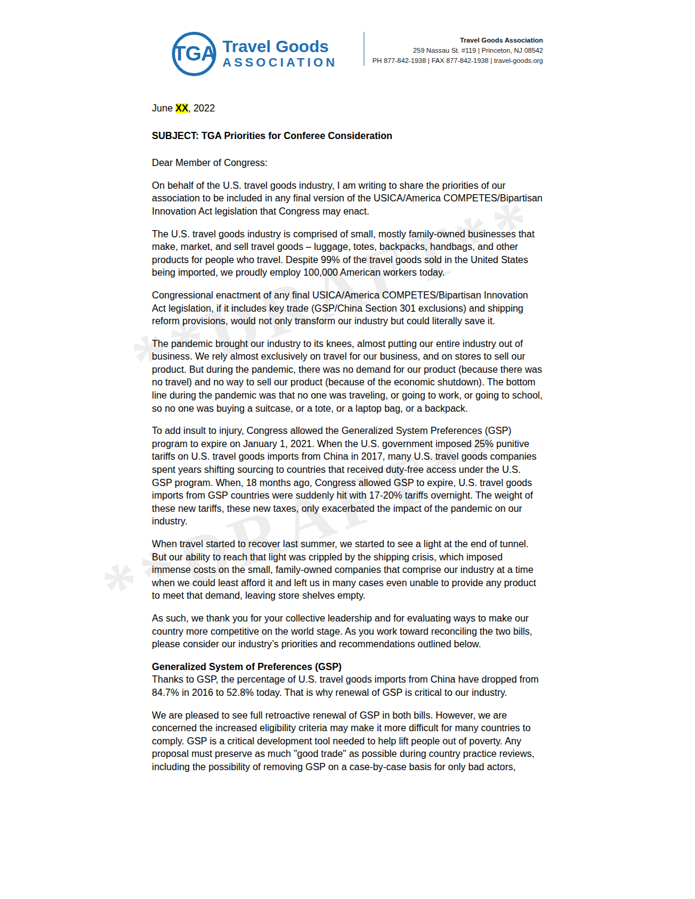**DRAFT** **DRAFT**
TGA
Travel Goods ASSOCIATION
Travel Goods Association
259 Nassau St. #119 | Princeton, NJ 08542
PH 877-842-1938 | FAX 877-842-1938 | travel-goods.org
June XX, 2022
SUBJECT: TGA Priorities for Conferee Consideration
Dear Member of Congress:
On behalf of the U.S. travel goods industry, I am writing to share the priorities of our association to be included in any final version of the USICA/America COMPETES/Bipartisan Innovation Act legislation that Congress may enact.
The U.S. travel goods industry is comprised of small, mostly family-owned businesses that make, market, and sell travel goods – luggage, totes, backpacks, handbags, and other products for people who travel. Despite 99% of the travel goods sold in the United States being imported, we proudly employ 100,000 American workers today.
Congressional enactment of any final USICA/America COMPETES/Bipartisan Innovation Act legislation, if it includes key trade (GSP/China Section 301 exclusions) and shipping reform provisions, would not only transform our industry but could literally save it.
The pandemic brought our industry to its knees, almost putting our entire industry out of business. We rely almost exclusively on travel for our business, and on stores to sell our product. But during the pandemic, there was no demand for our product (because there was no travel) and no way to sell our product (because of the economic shutdown). The bottom line during the pandemic was that no one was traveling, or going to work, or going to school, so no one was buying a suitcase, or a tote, or a laptop bag, or a backpack.
To add insult to injury, Congress allowed the Generalized System Preferences (GSP) program to expire on January 1, 2021. When the U.S. government imposed 25% punitive tariffs on U.S. travel goods imports from China in 2017, many U.S. travel goods companies spent years shifting sourcing to countries that received duty-free access under the U.S. GSP program. When, 18 months ago, Congress allowed GSP to expire, U.S. travel goods imports from GSP countries were suddenly hit with 17-20% tariffs overnight. The weight of these new tariffs, these new taxes, only exacerbated the impact of the pandemic on our industry.
When travel started to recover last summer, we started to see a light at the end of tunnel. But our ability to reach that light was crippled by the shipping crisis, which imposed immense costs on the small, family-owned companies that comprise our industry at a time when we could least afford it and left us in many cases even unable to provide any product to meet that demand, leaving store shelves empty.
As such, we thank you for your collective leadership and for evaluating ways to make our country more competitive on the world stage. As you work toward reconciling the two bills, please consider our industry’s priorities and recommendations outlined below.
Generalized System of Preferences (GSP)
Thanks to GSP, the percentage of U.S. travel goods imports from China have dropped from 84.7% in 2016 to 52.8% today. That is why renewal of GSP is critical to our industry.
We are pleased to see full retroactive renewal of GSP in both bills. However, we are concerned the increased eligibility criteria may make it more difficult for many countries to comply. GSP is a critical development tool needed to help lift people out of poverty. Any proposal must preserve as much "good trade" as possible during country practice reviews, including the possibility of removing GSP on a case-by-case basis for only bad actors,